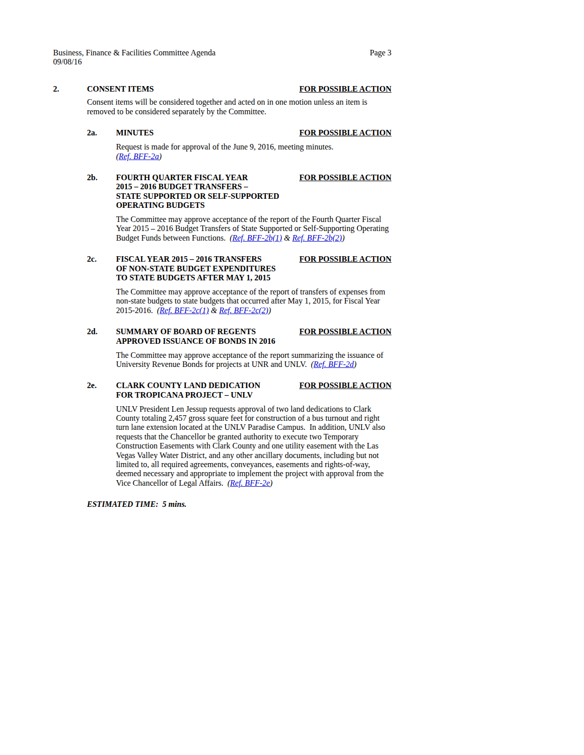Business, Finance & Facilities Committee Agenda
09/08/16
Page 3
2.
Consent Items
FOR POSSIBLE ACTION
Consent items will be considered together and acted on in one motion unless an item is removed to be considered separately by the Committee.
2a.
Minutes
FOR POSSIBLE ACTION
Request is made for approval of the June 9, 2016, meeting minutes.
(Ref. BFF-2a)
2b.
Fourth Quarter Fiscal Year
2015 – 2016 Budget Transfers –
State Supported or Self-Supported
Operating Budgets
FOR POSSIBLE ACTION
The Committee may approve acceptance of the report of the Fourth Quarter Fiscal Year 2015 – 2016 Budget Transfers of State Supported or Self-Supporting Operating Budget Funds between Functions. (Ref. BFF-2b(1) & Ref. BFF-2b(2))
2c.
Fiscal Year 2015 – 2016 Transfers
of Non-State Budget Expenditures
to State Budgets After May 1, 2015
FOR POSSIBLE ACTION
The Committee may approve acceptance of the report of transfers of expenses from non-state budgets to state budgets that occurred after May 1, 2015, for Fiscal Year 2015-2016. (Ref. BFF-2c(1) & Ref. BFF-2c(2))
2d.
Summary of Board of Regents
Approved Issuance of Bonds in 2016
FOR POSSIBLE ACTION
The Committee may approve acceptance of the report summarizing the issuance of University Revenue Bonds for projects at UNR and UNLV. (Ref. BFF-2d)
2e.
Clark County Land Dedication
for Tropicana Project – UNLV
FOR POSSIBLE ACTION
UNLV President Len Jessup requests approval of two land dedications to Clark County totaling 2,457 gross square feet for construction of a bus turnout and right turn lane extension located at the UNLV Paradise Campus. In addition, UNLV also requests that the Chancellor be granted authority to execute two Temporary Construction Easements with Clark County and one utility easement with the Las Vegas Valley Water District, and any other ancillary documents, including but not limited to, all required agreements, conveyances, easements and rights-of-way, deemed necessary and appropriate to implement the project with approval from the Vice Chancellor of Legal Affairs. (Ref. BFF-2e)
ESTIMATED TIME: 5 mins.